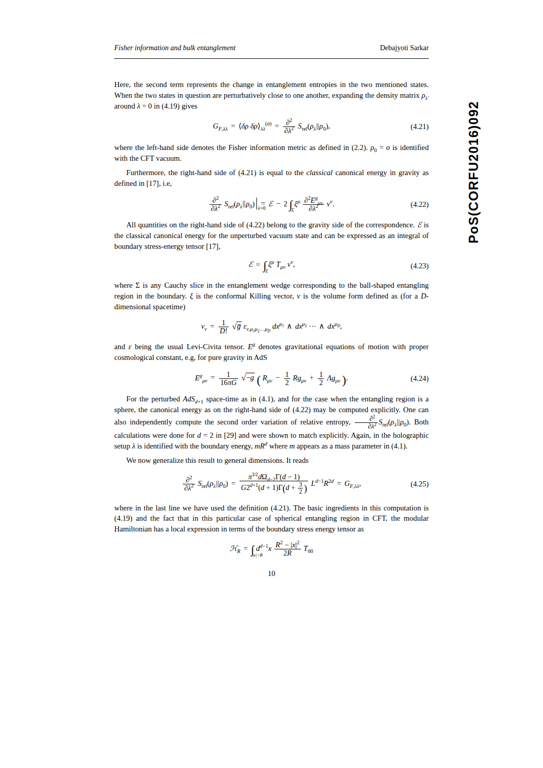Fisher information and bulk entanglement
Debajyoti Sarkar
PoS(CORFU2016)092
Here, the second term represents the change in entanglement entropies in the two mentioned states. When the two states in question are perturbatively close to one another, expanding the density matrix ρλ′ around λ = 0 in (4.19) gives
GF,λλ = ⟨δρ δρ⟩λλ(σ) = ∂2∂λ2 Srel(ρλ||ρ0),
(4.21)
where the left-hand side denotes the Fisher information metric as defined in (2.2). ρ0 = σ is identified with the CFT vacuum.
Furthermore, the right-hand side of (4.21) is equal to the classical canonical energy in gravity as defined in [17], i.e,
∂2∂λ2 Srel(ρλ||ρ0)λ=0 = ℰ − 2 ∫Σ ξμ ∂2Egμν∂λ2 vν.
(4.22)
All quantities on the right-hand side of (4.22) belong to the gravity side of the correspondence. ℰ is the classical canonical energy for the unperturbed vacuum state and can be expressed as an integral of boundary stress-energy tensor [17],
ℰ = ∫Σ ξμ Tμν vν,
(4.23)
where Σ is any Cauchy slice in the entanglement wedge corresponding to the ball-shaped entangling region in the boundary. ξ is the conformal Killing vector, v is the volume form defined as (for a D-dimensional spacetime)
vν = 1 D! √g̅ εν,μ1μ2…μD dxμ1 ∧ dxμ2 ··· ∧ dxμD,
and ε being the usual Levi-Civita tensor. Eg denotes gravitational equations of motion with proper cosmological constant, e.g, for pure gravity in AdS
Egμν = 116πG √−g ( Rμν − 12 Rgμν + 12 Λgμν ).
(4.24)
For the perturbed AdSd+1 space-time as in (4.1), and for the case when the entangling region is a sphere, the canonical energy as on the right-hand side of (4.22) may be computed explicitly. One can also independently compute the second order variation of relative entropy, ∂2∂λ2 Srel(ρλ||ρ0). Both calculations were done for d = 2 in [29] and were shown to match explicitly. Again, in the holographic setup λ is identified with the boundary energy, mRd where m appears as a mass parameter in (4.1).
We now generalize this result to general dimensions. It reads
∂2∂λ2 Srel(ρλ||ρ0) = π3⁄2d Ωd−2Γ(d − 1) G2d+1(d + 1)Γ(d + 32) Ld−1R2d = GF,λλ,
(4.25)
where in the last line we have used the definition (4.21). The basic ingredients in this computation is (4.19) and the fact that in this particular case of spherical entangling region in CFT, the modular Hamiltonian has a local expression in terms of the boundary stress energy tensor as
ℋR = ∫|x|<R dd−1x R2 − |x|22R T00
10